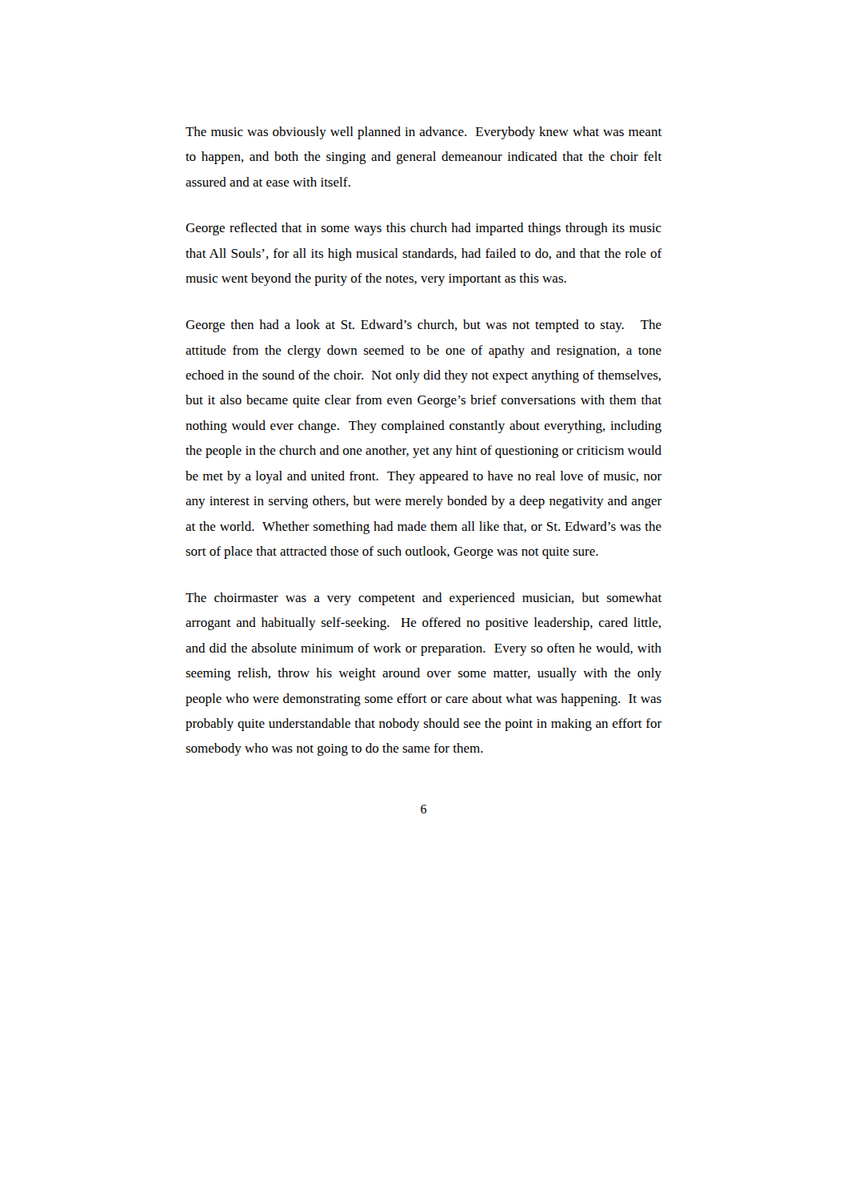The music was obviously well planned in advance. Everybody knew what was meant to happen, and both the singing and general demeanour indicated that the choir felt assured and at ease with itself.
George reflected that in some ways this church had imparted things through its music that All Souls’, for all its high musical standards, had failed to do, and that the role of music went beyond the purity of the notes, very important as this was.
George then had a look at St. Edward’s church, but was not tempted to stay. The attitude from the clergy down seemed to be one of apathy and resignation, a tone echoed in the sound of the choir. Not only did they not expect anything of themselves, but it also became quite clear from even George’s brief conversations with them that nothing would ever change. They complained constantly about everything, including the people in the church and one another, yet any hint of questioning or criticism would be met by a loyal and united front. They appeared to have no real love of music, nor any interest in serving others, but were merely bonded by a deep negativity and anger at the world. Whether something had made them all like that, or St. Edward’s was the sort of place that attracted those of such outlook, George was not quite sure.
The choirmaster was a very competent and experienced musician, but somewhat arrogant and habitually self-seeking. He offered no positive leadership, cared little, and did the absolute minimum of work or preparation. Every so often he would, with seeming relish, throw his weight around over some matter, usually with the only people who were demonstrating some effort or care about what was happening. It was probably quite understandable that nobody should see the point in making an effort for somebody who was not going to do the same for them.
6